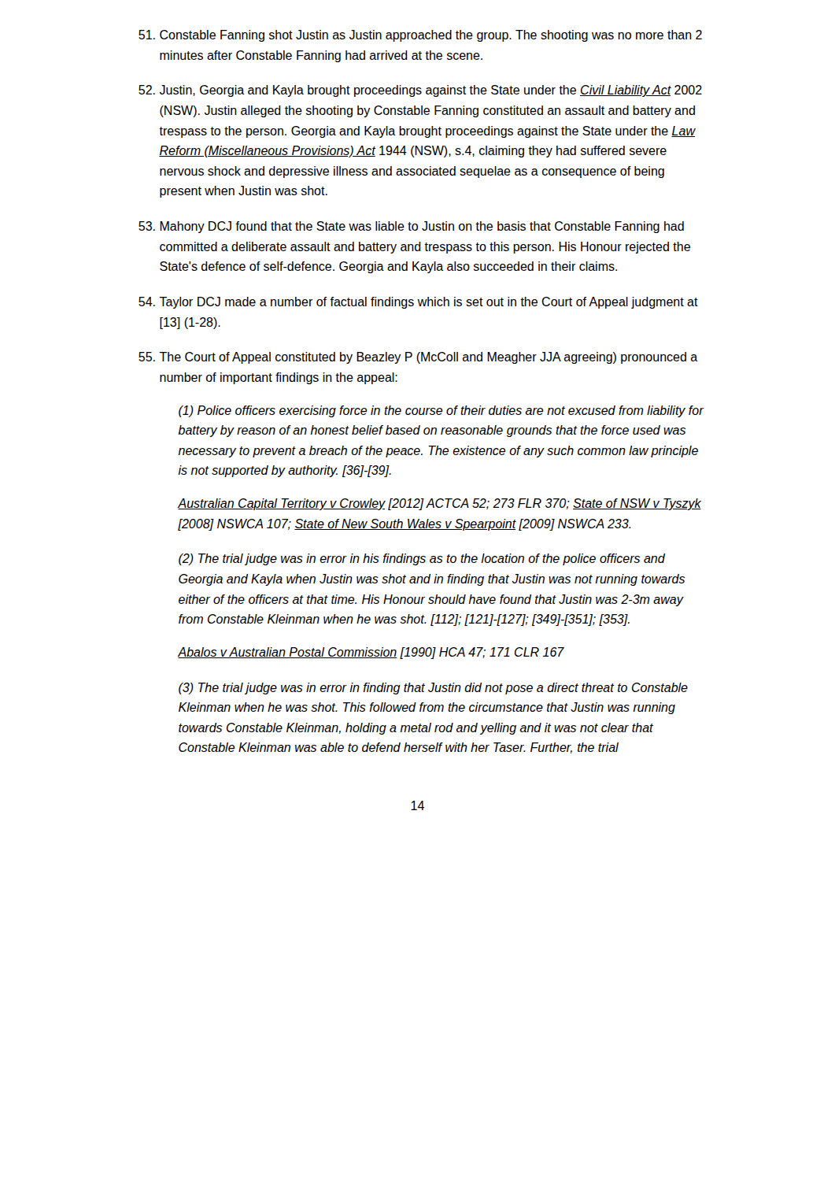Constable Fanning shot Justin as Justin approached the group. The shooting was no more than 2 minutes after Constable Fanning had arrived at the scene.
Justin, Georgia and Kayla brought proceedings against the State under the Civil Liability Act 2002 (NSW). Justin alleged the shooting by Constable Fanning constituted an assault and battery and trespass to the person. Georgia and Kayla brought proceedings against the State under the Law Reform (Miscellaneous Provisions) Act 1944 (NSW), s.4, claiming they had suffered severe nervous shock and depressive illness and associated sequelae as a consequence of being present when Justin was shot.
Mahony DCJ found that the State was liable to Justin on the basis that Constable Fanning had committed a deliberate assault and battery and trespass to this person. His Honour rejected the State's defence of self-defence. Georgia and Kayla also succeeded in their claims.
Taylor DCJ made a number of factual findings which is set out in the Court of Appeal judgment at [13] (1-28).
The Court of Appeal constituted by Beazley P (McColl and Meagher JJA agreeing) pronounced a number of important findings in the appeal:
(1) Police officers exercising force in the course of their duties are not excused from liability for battery by reason of an honest belief based on reasonable grounds that the force used was necessary to prevent a breach of the peace. The existence of any such common law principle is not supported by authority. [36]-[39].
Australian Capital Territory v Crowley [2012] ACTCA 52; 273 FLR 370; State of NSW v Tyszyk [2008] NSWCA 107; State of New South Wales v Spearpoint [2009] NSWCA 233.
(2) The trial judge was in error in his findings as to the location of the police officers and Georgia and Kayla when Justin was shot and in finding that Justin was not running towards either of the officers at that time. His Honour should have found that Justin was 2-3m away from Constable Kleinman when he was shot. [112]; [121]-[127]; [349]-[351]; [353].
Abalos v Australian Postal Commission [1990] HCA 47; 171 CLR 167
(3) The trial judge was in error in finding that Justin did not pose a direct threat to Constable Kleinman when he was shot. This followed from the circumstance that Justin was running towards Constable Kleinman, holding a metal rod and yelling and it was not clear that Constable Kleinman was able to defend herself with her Taser. Further, the trial
14